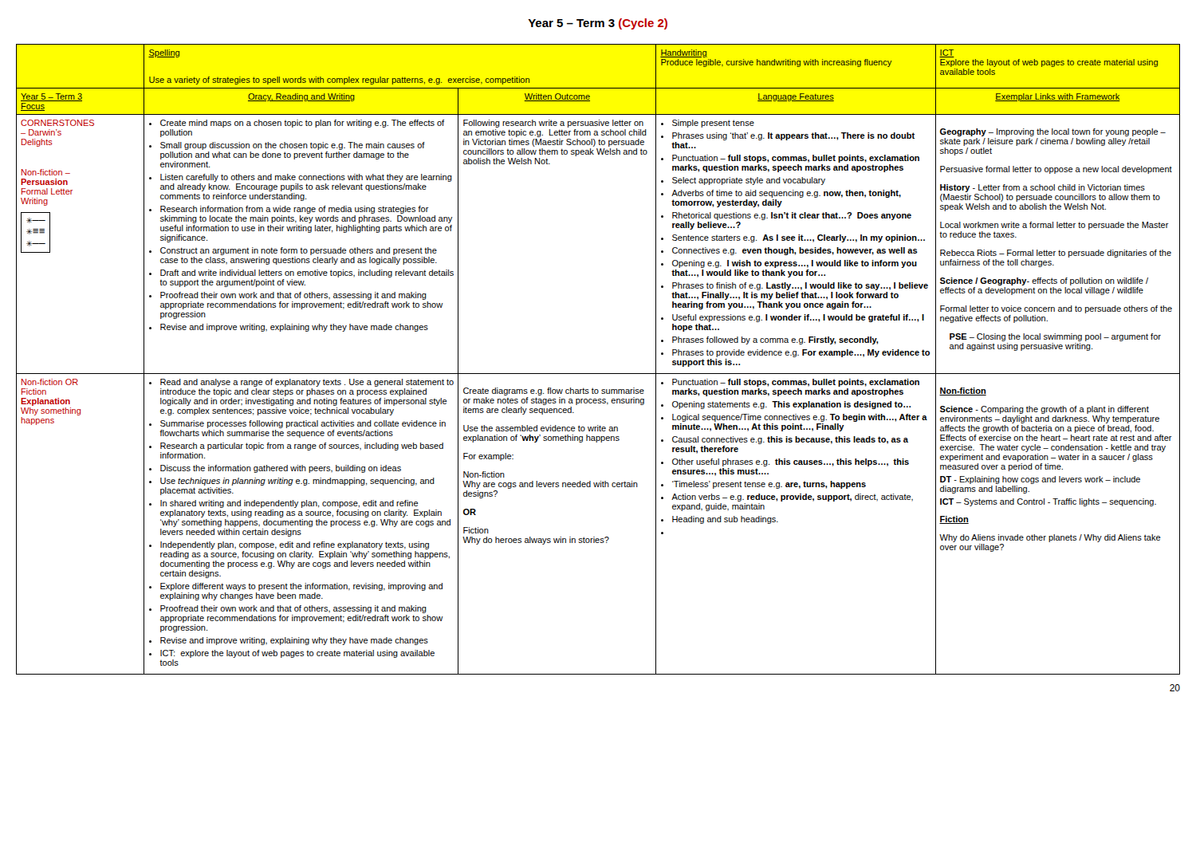Year 5 – Term 3 (Cycle 2)
| | Spelling Use a variety of strategies to spell words with complex regular patterns, e.g. exercise, competition | Handwriting Produce legible, cursive handwriting with increasing fluency | ICT Explore the layout of web pages to create material using available tools |
| Year 5 – Term 3 Focus | Oracy, Reading and Writing | Written Outcome | Language Features | Exemplar Links with Framework |
| CORNERSTONES – Darwin’s Delights Non-fiction – Persuasion Formal Letter Writing ✳—— ✳≡≡ ✳—— | Create mind maps on a chosen topic to plan for writing e.g. The effects of pollution Small group discussion on the chosen topic e.g. The main causes of pollution and what can be done to prevent further damage to the environment. Listen carefully to others and make connections with what they are learning and already know. Encourage pupils to ask relevant questions/make comments to reinforce understanding. Research information from a wide range of media using strategies for skimming to locate the main points, key words and phrases. Download any useful information to use in their writing later, highlighting parts which are of significance. Construct an argument in note form to persuade others and present the case to the class, answering questions clearly and as logically possible. Draft and write individual letters on emotive topics, including relevant details to support the argument/point of view. Proofread their own work and that of others, assessing it and making appropriate recommendations for improvement; edit/redraft work to show progression Revise and improve writing, explaining why they have made changes | Following research write a persuasive letter on an emotive topic e.g. Letter from a school child in Victorian times (Maestir School) to persuade councillors to allow them to speak Welsh and to abolish the Welsh Not. | Simple present tense Phrases using ‘that’ e.g. It appears that…, There is no doubt that… Punctuation – full stops, commas, bullet points, exclamation marks, question marks, speech marks and apostrophes Select appropriate style and vocabulary Adverbs of time to aid sequencing e.g. now, then, tonight, tomorrow, yesterday, daily Rhetorical questions e.g. Isn’t it clear that…? Does anyone really believe…? Sentence starters e.g. As I see it…, Clearly…, In my opinion… Connectives e.g. even though, besides, however, as well as Opening e.g. I wish to express…, I would like to inform you that…, I would like to thank you for… Phrases to finish of e.g. Lastly…, I would like to say…, I believe that…, Finally…, It is my belief that…, I look forward to hearing from you…, Thank you once again for… Useful expressions e.g. I wonder if…, I would be grateful if…, I hope that… Phrases followed by a comma e.g. Firstly, secondly, Phrases to provide evidence e.g. For example…, My evidence to support this is… | Geography – Improving the local town for young people – skate park / leisure park / cinema / bowling alley /retail shops / outlet Persuasive formal letter to oppose a new local development History - Letter from a school child in Victorian times (Maestir School) to persuade councillors to allow them to speak Welsh and to abolish the Welsh Not. Local workmen write a formal letter to persuade the Master to reduce the taxes. Rebecca Riots – Formal letter to persuade dignitaries of the unfairness of the toll charges. Science / Geography - effects of pollution on wildlife / effects of a development on the local village / wildlife Formal letter to voice concern and to persuade others of the negative effects of pollution. PSE – Closing the local swimming pool – argument for and against using persuasive writing. |
| Non-fiction OR Fiction Explanation Why something happens | Read and analyse a range of explanatory texts . Use a general statement to introduce the topic and clear steps or phases on a process explained logically and in order; investigating and noting features of impersonal style e.g. complex sentences; passive voice; technical vocabulary Summarise processes following practical activities and collate evidence in flowcharts which summarise the sequence of events/actions Research a particular topic from a range of sources, including web based information. Discuss the information gathered with peers, building on ideas Use techniques in planning writing e.g. mindmapping, sequencing, and placemat activities. In shared writing and independently plan, compose, edit and refine explanatory texts, using reading as a source, focusing on clarity. Explain ‘why’ something happens, documenting the process e.g. Why are cogs and levers needed within certain designs Independently plan, compose, edit and refine explanatory texts, using reading as a source, focusing on clarity. Explain ‘why’ something happens, documenting the process e.g. Why are cogs and levers needed within certain designs. Explore different ways to present the information, revising, improving and explaining why changes have been made. Proofread their own work and that of others, assessing it and making appropriate recommendations for improvement; edit/redraft work to show progression. Revise and improve writing, explaining why they have made changes ICT: explore the layout of web pages to create material using available tools | Create diagrams e.g. flow charts to summarise or make notes of stages in a process, ensuring items are clearly sequenced. Use the assembled evidence to write an explanation of ‘ why ’ something happens For example: Non-fiction Why are cogs and levers needed with certain designs? OR Fiction Why do heroes always win in stories? | Punctuation – full stops, commas, bullet points, exclamation marks, question marks, speech marks and apostrophes Opening statements e.g. This explanation is designed to… Logical sequence/Time connectives e.g. To begin with…, After a minute…, When…, At this point…, Finally Causal connectives e.g. this is because, this leads to, as a result, therefore Other useful phrases e.g. this causes…, this helps…, this ensures…, this must…. ‘Timeless’ present tense e.g. are, turns, happens Action verbs – e.g. reduce, provide, support, direct, activate, expand, guide, maintain Heading and sub headings. | Non-fiction Science - Comparing the growth of a plant in different environments – daylight and darkness. Why temperature affects the growth of bacteria on a piece of bread, food. Effects of exercise on the heart – heart rate at rest and after exercise. The water cycle – condensation - kettle and tray experiment and evaporation – water in a saucer / glass measured over a period of time. DT - Explaining how cogs and levers work – include diagrams and labelling. ICT – Systems and Control - Traffic lights – sequencing. Fiction Why do Aliens invade other planets / Why did Aliens take over our village? |
20